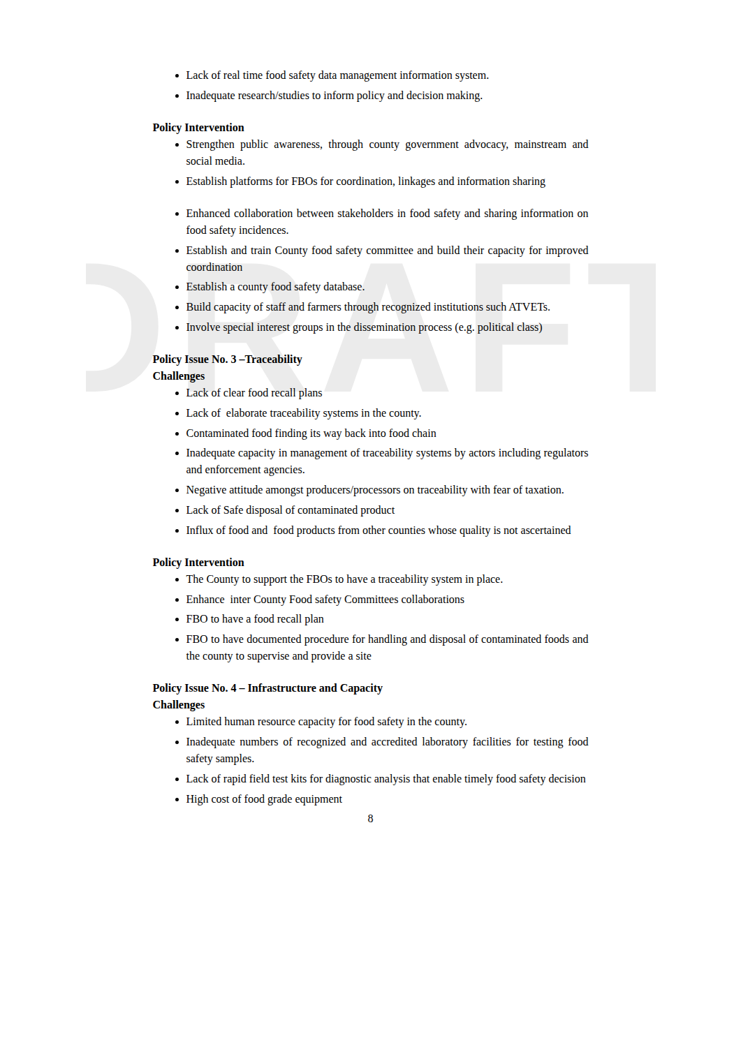DRAFT
Lack of real time food safety data management information system.
Inadequate research/studies to inform policy and decision making.
Policy Intervention
Strengthen public awareness, through county government advocacy, mainstream and social media.
Establish platforms for FBOs for coordination, linkages and information sharing
Enhanced collaboration between stakeholders in food safety and sharing information on food safety incidences.
Establish and train County food safety committee and build their capacity for improved coordination
Establish a county food safety database.
Build capacity of staff and farmers through recognized institutions such ATVETs.
Involve special interest groups in the dissemination process (e.g. political class)
Policy Issue No. 3 –Traceability
Challenges
Lack of clear food recall plans
Lack of elaborate traceability systems in the county.
Contaminated food finding its way back into food chain
Inadequate capacity in management of traceability systems by actors including regulators and enforcement agencies.
Negative attitude amongst producers/processors on traceability with fear of taxation.
Lack of Safe disposal of contaminated product
Influx of food and food products from other counties whose quality is not ascertained
Policy Intervention
The County to support the FBOs to have a traceability system in place.
Enhance inter County Food safety Committees collaborations
FBO to have a food recall plan
FBO to have documented procedure for handling and disposal of contaminated foods and the county to supervise and provide a site
Policy Issue No. 4 – Infrastructure and Capacity
Challenges
Limited human resource capacity for food safety in the county.
Inadequate numbers of recognized and accredited laboratory facilities for testing food safety samples.
Lack of rapid field test kits for diagnostic analysis that enable timely food safety decision
High cost of food grade equipment
8